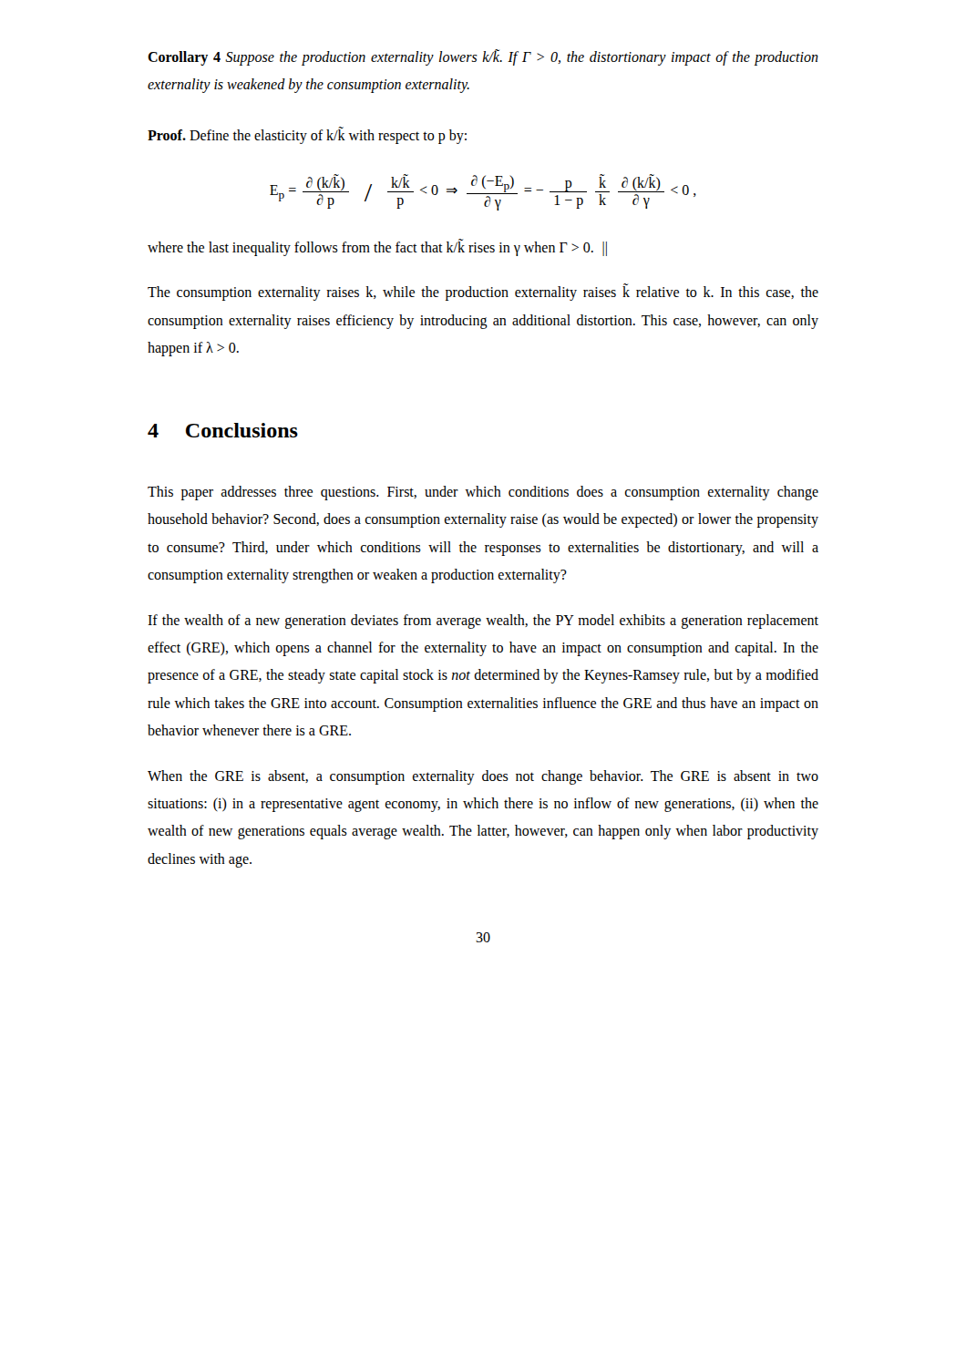Corollary 4 Suppose the production externality lowers k/k̃. If Γ > 0, the distortionary impact of the production externality is weakened by the consumption externality.
Proof. Define the elasticity of k/k̃ with respect to p by:
Ep = ∂ (k/k̃)∂ p / k/k̃p < 0 ⇒ ∂ (−Ep)∂ γ = − p 1 − p k̃k ∂ (k/k̃)∂ γ < 0 ,
where the last inequality follows from the fact that k/k̃ rises in γ when Γ > 0. ||
The consumption externality raises k, while the production externality raises k̃ relative to k. In this case, the consumption externality raises efficiency by introducing an additional distortion. This case, however, can only happen if λ > 0.
4 Conclusions
This paper addresses three questions. First, under which conditions does a consumption externality change household behavior? Second, does a consumption externality raise (as would be expected) or lower the propensity to consume? Third, under which conditions will the responses to externalities be distortionary, and will a consumption externality strengthen or weaken a production externality?
If the wealth of a new generation deviates from average wealth, the PY model exhibits a generation replacement effect (GRE), which opens a channel for the externality to have an impact on consumption and capital. In the presence of a GRE, the steady state capital stock is not determined by the Keynes-Ramsey rule, but by a modified rule which takes the GRE into account. Consumption externalities influence the GRE and thus have an impact on behavior whenever there is a GRE.
When the GRE is absent, a consumption externality does not change behavior. The GRE is absent in two situations: (i) in a representative agent economy, in which there is no inflow of new generations, (ii) when the wealth of new generations equals average wealth. The latter, however, can happen only when labor productivity declines with age.
30